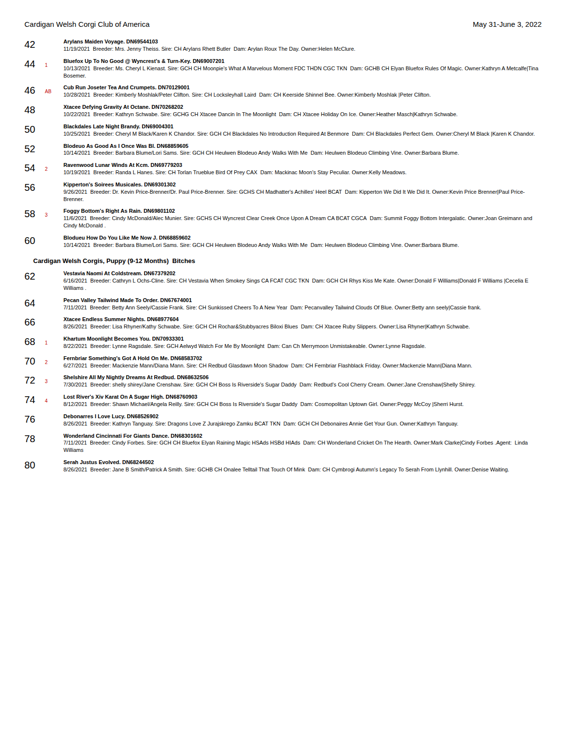Cardigan Welsh Corgi Club of America
May 31-June 3, 2022
42
Arylans Maiden Voyage. DN69544103
11/19/2021 Breeder: Mrs. Jenny Theiss. Sire: CH Arylans Rhett Butler Dam: Arylan Roux The Day. Owner:Helen McClure.
44
1
Bluefox Up To No Good @ Wyncrest's & Turn-Key. DN69007201
10/13/2021 Breeder: Ms. Cheryl L Kienast. Sire: GCH CH Moonpie's What A Marvelous Moment FDC THDN CGC TKN Dam: GCHB CH Elyan Bluefox Rules Of Magic. Owner:Kathryn A Metcalfe|Tina Bosemer.
46
AB
Cub Run Joseter Tea And Crumpets. DN70129001
10/28/2021 Breeder: Kimberly Moshlak/Peter Clifton. Sire: CH Locksleyhall Laird Dam: CH Keerside Shinnel Bee. Owner:Kimberly Moshlak |Peter Clifton.
48
Xtacee Defying Gravity At Octane. DN70268202
10/22/2021 Breeder: Kathryn Schwabe. Sire: GCHG CH Xtacee Dancin In The Moonlight Dam: CH Xtacee Holiday On Ice. Owner:Heather Masch|Kathryn Schwabe.
50
Blackdales Late Night Brandy. DN69004301
10/25/2021 Breeder: Cheryl M Black/Karen K Chandor. Sire: GCH CH Blackdales No Introduction Required At Benmore Dam: CH Blackdales Perfect Gem. Owner:Cheryl M Black |Karen K Chandor.
52
Blodeuo As Good As I Once Was Bl. DN68859605
10/14/2021 Breeder: Barbara Blume/Lori Sams. Sire: GCH CH Heulwen Blodeuo Andy Walks With Me Dam: Heulwen Blodeuo Climbing Vine. Owner:Barbara Blume.
54
2
Ravenwood Lunar Winds At Kcm. DN69779203
10/19/2021 Breeder: Randa L Hanes. Sire: CH Torlan Trueblue Bird Of Prey CAX Dam: Mackinac Moon's Stay Peculiar. Owner:Kelly Meadows.
56
Kipperton's Soirees Musicales. DN69301302
9/26/2021 Breeder: Dr. Kevin Price-Brenner/Dr. Paul Price-Brenner. Sire: GCHS CH Madhatter's Achilles' Heel BCAT Dam: Kipperton We Did It We Did It. Owner:Kevin Price Brenner|Paul Price-Brenner.
58
3
Foggy Bottom's Right As Rain. DN69801102
11/6/2021 Breeder: Cindy McDonald/Alec Munier. Sire: GCHS CH Wyncrest Clear Creek Once Upon A Dream CA BCAT CGCA Dam: Summit Foggy Bottom Intergalatic. Owner:Joan Greimann and Cindy McDonald .
60
Blodueu How Do You Like Me Now J. DN68859602
10/14/2021 Breeder: Barbara Blume/Lori Sams. Sire: GCH CH Heulwen Blodeuo Andy Walks With Me Dam: Heulwen Blodeuo Climbing Vine. Owner:Barbara Blume.
Cardigan Welsh Corgis, Puppy (9‑12 Months) Bitches
62
Vestavia Naomi At Coldstream. DN67379202
6/16/2021 Breeder: Cathryn L Ochs-Cline. Sire: CH Vestavia When Smokey Sings CA FCAT CGC TKN Dam: GCH CH Rhys Kiss Me Kate. Owner:Donald F Williams|Donald F Williams |Cecelia E Williams .
64
Pecan Valley Tailwind Made To Order. DN67674001
7/11/2021 Breeder: Betty Ann Seely/Cassie Frank. Sire: CH Sunkissed Cheers To A New Year Dam: Pecanvalley Tailwind Clouds Of Blue. Owner:Betty ann seely|Cassie frank.
66
Xtacee Endless Summer Nights. DN68977604
8/26/2021 Breeder: Lisa Rhyner/Kathy Schwabe. Sire: GCH CH Rochar&Stubbyacres Biloxi Blues Dam: CH Xtacee Ruby Slippers. Owner:Lisa Rhyner|Kathryn Schwabe.
68
1
Khartum Moonlight Becomes You. DN70933301
8/22/2021 Breeder: Lynne Ragsdale. Sire: GCH Aelwyd Watch For Me By Moonlight Dam: Can Ch Merrymoon Unmistakeable. Owner:Lynne Ragsdale.
70
2
Fernbriar Something's Got A Hold On Me. DN68583702
6/27/2021 Breeder: Mackenzie Mann/Diana Mann. Sire: CH Redbud Glasdawn Moon Shadow Dam: CH Fernbriar Flashblack Friday. Owner:Mackenzie Mann|Diana Mann.
72
3
Shelshire All My Nightly Dreams At Redbud. DN68632506
7/30/2021 Breeder: shelly shirey/Jane Crenshaw. Sire: GCH CH Boss Is Riverside's Sugar Daddy Dam: Redbud's Cool Cherry Cream. Owner:Jane Crenshaw|Shelly Shirey.
74
4
Lost River's Xiv Karat On A Sugar High. DN68760903
8/12/2021 Breeder: Shawn Michael/Angela Reilly. Sire: GCH CH Boss Is Riverside's Sugar Daddy Dam: Cosmopolitan Uptown Girl. Owner:Peggy McCoy |Sherri Hurst.
76
Debonarres I Love Lucy. DN68526902
8/26/2021 Breeder: Kathryn Tanguay. Sire: Dragons Love Z Jurajskrego Zamku BCAT TKN Dam: GCH CH Debonaires Annie Get Your Gun. Owner:Kathryn Tanguay.
78
Wonderland Cincinnati For Giants Dance. DN68301602
7/11/2021 Breeder: Cindy Forbes. Sire: GCH CH Bluefox Elyan Raining Magic HSAds HSBd HIAds Dam: CH Wonderland Cricket On The Hearth. Owner:Mark Clarke|Cindy Forbes .Agent: Linda Williams
80
Serah Justus Evolved. DN68244502
8/26/2021 Breeder: Jane B Smith/Patrick A Smith. Sire: GCHB CH Onalee Telltail That Touch Of Mink Dam: CH Cymbrogi Autumn's Legacy To Serah From Llynhill. Owner:Denise Waiting.